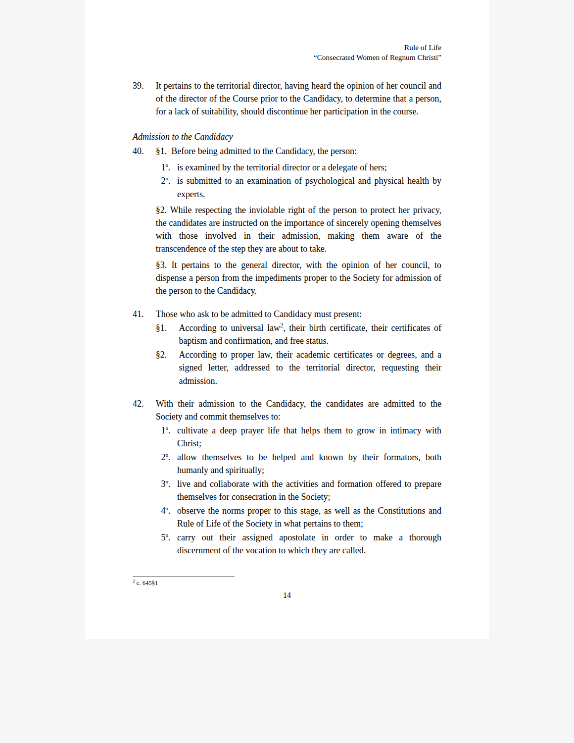Rule of Life “Consecrated Women of Regnum Christi”
39. It pertains to the territorial director, having heard the opinion of her council and of the director of the Course prior to the Candidacy, to determine that a person, for a lack of suitability, should discontinue her participation in the course.
Admission to the Candidacy
40.
§1. Before being admitted to the Candidacy, the person:
1º. is examined by the territorial director or a delegate of hers;
2º. is submitted to an examination of psychological and physical health by experts.
§2. While respecting the inviolable right of the person to protect her privacy, the candidates are instructed on the importance of sincerely opening themselves with those involved in their admission, making them aware of the transcendence of the step they are about to take.
§3. It pertains to the general director, with the opinion of her council, to dispense a person from the impediments proper to the Society for admission of the person to the Candidacy.
41. Those who ask to be admitted to Candidacy must present:
§1. According to universal law2, their birth certificate, their certificates of baptism and confirmation, and free status.
§2. According to proper law, their academic certificates or degrees, and a signed letter, addressed to the territorial director, requesting their admission.
42. With their admission to the Candidacy, the candidates are admitted to the Society and commit themselves to:
1º. cultivate a deep prayer life that helps them to grow in intimacy with Christ;
2º. allow themselves to be helped and known by their formators, both humanly and spiritually;
3º. live and collaborate with the activities and formation offered to prepare themselves for consecration in the Society;
4º. observe the norms proper to this stage, as well as the Constitutions and Rule of Life of the Society in what pertains to them;
5º. carry out their assigned apostolate in order to make a thorough discernment of the vocation to which they are called.
2 c. 645§1
14